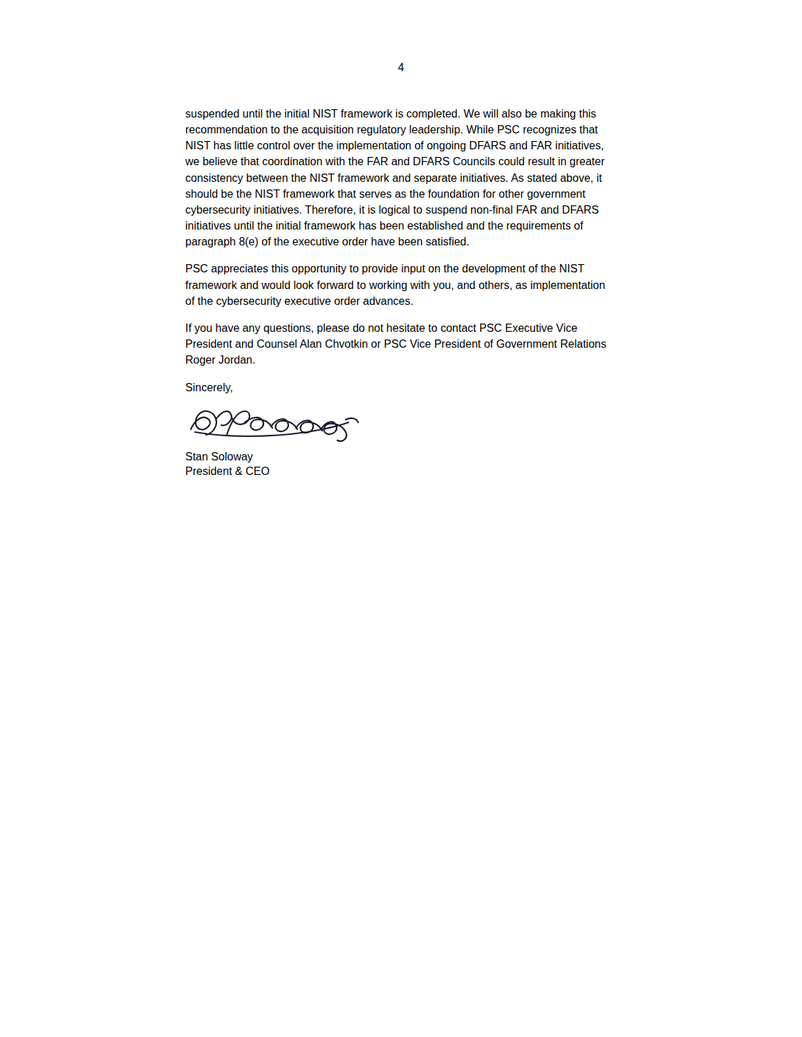4
suspended until the initial NIST framework is completed. We will also be making this recommendation to the acquisition regulatory leadership. While PSC recognizes that NIST has little control over the implementation of ongoing DFARS and FAR initiatives, we believe that coordination with the FAR and DFARS Councils could result in greater consistency between the NIST framework and separate initiatives. As stated above, it should be the NIST framework that serves as the foundation for other government cybersecurity initiatives. Therefore, it is logical to suspend non-final FAR and DFARS initiatives until the initial framework has been established and the requirements of paragraph 8(e) of the executive order have been satisfied.
PSC appreciates this opportunity to provide input on the development of the NIST framework and would look forward to working with you, and others, as implementation of the cybersecurity executive order advances.
If you have any questions, please do not hesitate to contact PSC Executive Vice President and Counsel Alan Chvotkin or PSC Vice President of Government Relations Roger Jordan.
Sincerely,
Stan Soloway
President & CEO